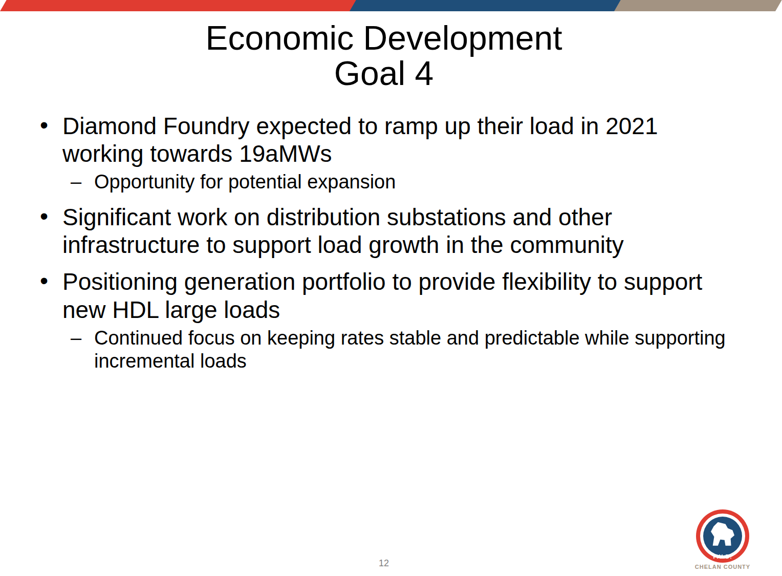Economic Development
Goal 4
Diamond Foundry expected to ramp up their load in 2021 working towards 19aMWs
Opportunity for potential expansion
Significant work on distribution substations and other infrastructure to support load growth in the community
Positioning generation portfolio to provide flexibility to support new HDL large loads
Continued focus on keeping rates stable and predictable while supporting incremental loads
12
P.U.D.
CHELAN COUNTY